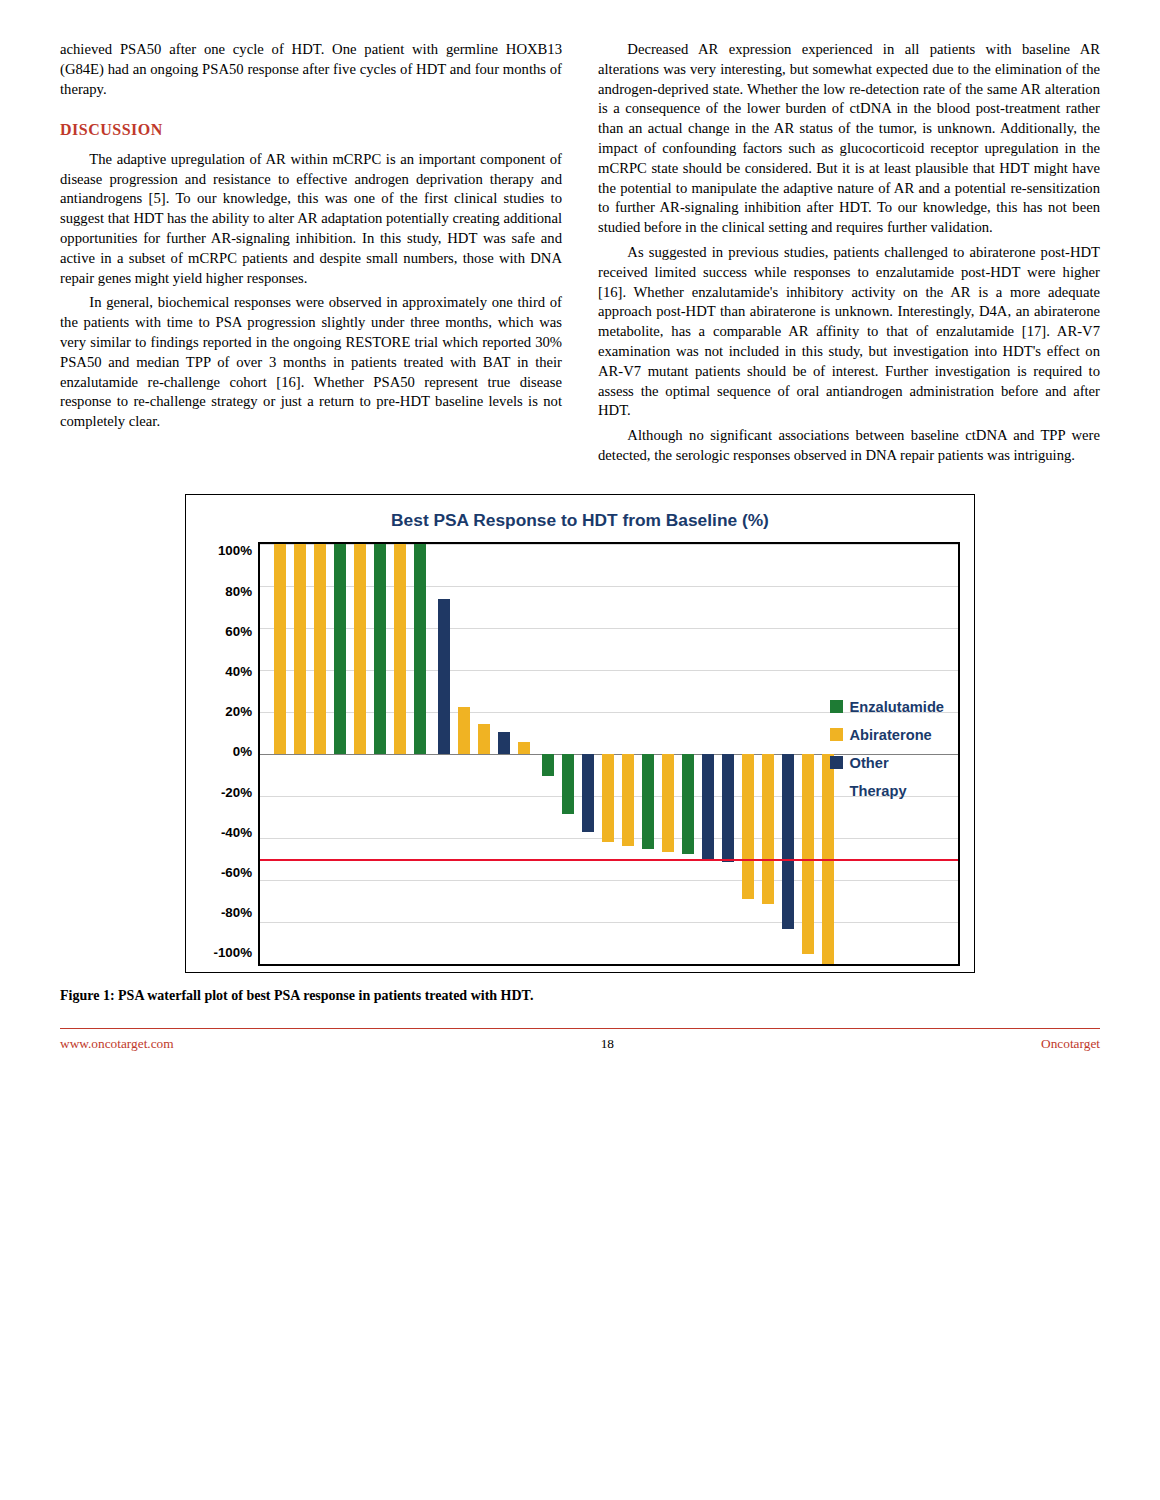achieved PSA50 after one cycle of HDT. One patient with germline HOXB13 (G84E) had an ongoing PSA50 response after five cycles of HDT and four months of therapy.
DISCUSSION
The adaptive upregulation of AR within mCRPC is an important component of disease progression and resistance to effective androgen deprivation therapy and antiandrogens [5]. To our knowledge, this was one of the first clinical studies to suggest that HDT has the ability to alter AR adaptation potentially creating additional opportunities for further AR-signaling inhibition. In this study, HDT was safe and active in a subset of mCRPC patients and despite small numbers, those with DNA repair genes might yield higher responses.
In general, biochemical responses were observed in approximately one third of the patients with time to PSA progression slightly under three months, which was very similar to findings reported in the ongoing RESTORE trial which reported 30% PSA50 and median TPP of over 3 months in patients treated with BAT in their enzalutamide re-challenge cohort [16]. Whether PSA50 represent true disease response to re-challenge strategy or just a return to pre-HDT baseline levels is not completely clear.
Decreased AR expression experienced in all patients with baseline AR alterations was very interesting, but somewhat expected due to the elimination of the androgen-deprived state. Whether the low re-detection rate of the same AR alteration is a consequence of the lower burden of ctDNA in the blood post-treatment rather than an actual change in the AR status of the tumor, is unknown. Additionally, the impact of confounding factors such as glucocorticoid receptor upregulation in the mCRPC state should be considered. But it is at least plausible that HDT might have the potential to manipulate the adaptive nature of AR and a potential re-sensitization to further AR-signaling inhibition after HDT. To our knowledge, this has not been studied before in the clinical setting and requires further validation.
As suggested in previous studies, patients challenged to abiraterone post-HDT received limited success while responses to enzalutamide post-HDT were higher [16]. Whether enzalutamide's inhibitory activity on the AR is a more adequate approach post-HDT than abiraterone is unknown. Interestingly, D4A, an abiraterone metabolite, has a comparable AR affinity to that of enzalutamide [17]. AR-V7 examination was not included in this study, but investigation into HDT's effect on AR-V7 mutant patients should be of interest. Further investigation is required to assess the optimal sequence of oral antiandrogen administration before and after HDT.
Although no significant associations between baseline ctDNA and TPP were detected, the serologic responses observed in DNA repair patients was intriguing.
Best PSA Response to HDT from Baseline (%)
100% 80% 60% 40% 20% 0% -20% -40% -60% -80% -100%
Enzalutamide
Abiraterone
Other
Therapy
Figure 1: PSA waterfall plot of best PSA response in patients treated with HDT.
www.oncotarget.com 18 Oncotarget